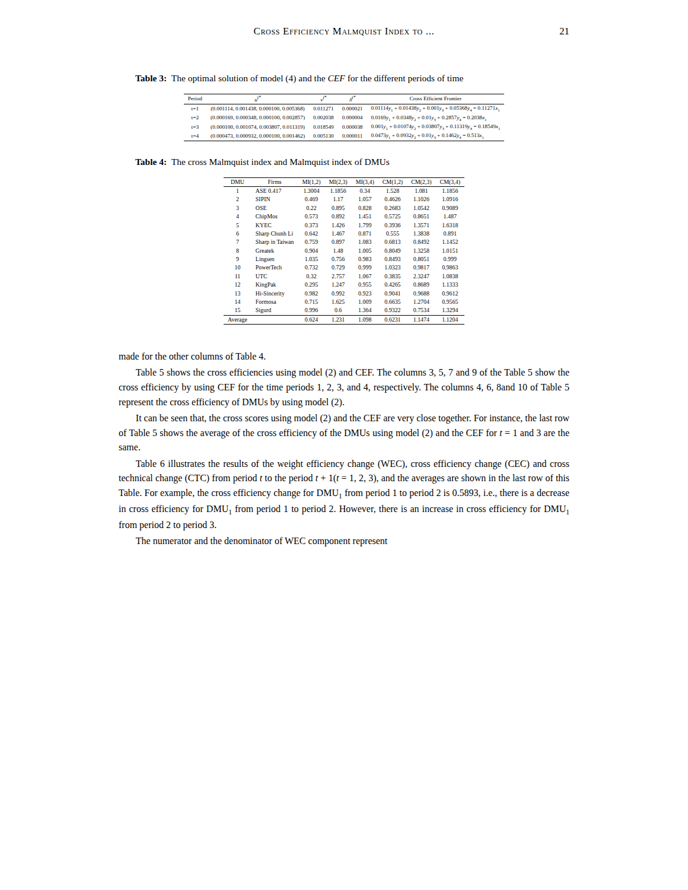Cross Efficiency Malmquist Index to ... 21
Table 3: The optimal solution of model (4) and the CEF for the different periods of time
| Period | u t* | v t* | δ t* | Cross Efficient Frontier |
| --- | --- | --- | --- | --- |
| t=1 | (0.001114, 0.001438, 0.000100, 0.005368) | 0.011271 | 0.000021 | 0.01114 y 1 + 0.01438 y 2 + 0.001 y 3 + 0.05368 y 4 = 0.11271 x 1 |
| t=2 | (0.000169, 0.000348, 0.000100, 0.002857) | 0.002038 | 0.000004 | 0.0169 y 1 + 0.0348 y 2 + 0.01 y 3 + 0.2857 y 4 = 0.2038 x 1 |
| t=3 | (0.000100, 0.001074, 0.003807, 0.011319) | 0.018549 | 0.000038 | 0.001 y 1 + 0.01074 y 2 + 0.03807 y 3 + 0.11319 y 4 = 0.18549 x 1 |
| t=4 | (0.000473, 0.000932, 0.000100, 0.001462) | 0.005130 | 0.000011 | 0.0473 y 1 + 0.0932 y 2 + 0.01 y 3 + 0.1462 y 4 = 0.513 x 1 |
Table 4: The cross Malmquist index and Malmquist index of DMUs
| DMU | Firms | MI(1,2) | MI(2,3) | MI(3,4) | CM(1,2) | CM(2,3) | CM(3,4) |
| --- | --- | --- | --- | --- | --- | --- | --- |
| 1 | ASE 0.417 | 1.3004 | 1.1856 | 0.34 | 1.528 | 1.081 | 1.1856 |
| 2 | SIPIN | 0.469 | 1.17 | 1.057 | 0.4626 | 1.1026 | 1.0916 |
| 3 | OSE | 0.22 | 0.895 | 0.828 | 0.2683 | 1.0542 | 0.9089 |
| 4 | ChipMos | 0.573 | 0.892 | 1.451 | 0.5725 | 0.8651 | 1.487 |
| 5 | KYEC | 0.373 | 1.426 | 1.799 | 0.3936 | 1.3571 | 1.6318 |
| 6 | Sharp Chunh Li | 0.642 | 1.467 | 0.871 | 0.555 | 1.3838 | 0.891 |
| 7 | Sharp in Taiwan | 0.759 | 0.897 | 1.083 | 0.6813 | 0.8492 | 1.1452 |
| 8 | Greatek | 0.904 | 1.48 | 1.005 | 0.8049 | 1.3258 | 1.0151 |
| 9 | Lingsen | 1.035 | 0.756 | 0.983 | 0.8493 | 0.8051 | 0.999 |
| 10 | PowerTech | 0.732 | 0.729 | 0.999 | 1.0323 | 0.9817 | 0.9863 |
| 11 | UTC | 0.32 | 2.757 | 1.067 | 0.3835 | 2.3247 | 1.0838 |
| 12 | KingPak | 0.295 | 1.247 | 0.955 | 0.4265 | 0.8689 | 1.1333 |
| 13 | Hi-Sincerity | 0.982 | 0.992 | 0.923 | 0.9041 | 0.9688 | 0.9612 |
| 14 | Formosa | 0.715 | 1.625 | 1.009 | 0.6635 | 1.2704 | 0.9565 |
| 15 | Sigurd | 0.996 | 0.6 | 1.364 | 0.9322 | 0.7534 | 1.3294 |
| Average | | 0.624 | 1.231 | 1.098 | 0.6231 | 1.1474 | 1.1204 |
made for the other columns of Table 4.
Table 5 shows the cross efficiencies using model (2) and CEF. The columns 3, 5, 7 and 9 of the Table 5 show the cross efficiency by using CEF for the time periods 1, 2, 3, and 4, respectively. The columns 4, 6, 8and 10 of Table 5 represent the cross efficiency of DMUs by using model (2).
It can be seen that, the cross scores using model (2) and the CEF are very close together. For instance, the last row of Table 5 shows the average of the cross efficiency of the DMUs using model (2) and the CEF for t = 1 and 3 are the same.
Table 6 illustrates the results of the weight efficiency change (WEC), cross efficiency change (CEC) and cross technical change (CTC) from period t to the period t + 1(t = 1, 2, 3), and the averages are shown in the last row of this Table. For example, the cross efficiency change for DMU1 from period 1 to period 2 is 0.5893, i.e., there is a decrease in cross efficiency for DMU1 from period 1 to period 2. However, there is an increase in cross efficiency for DMU1 from period 2 to period 3.
The numerator and the denominator of WEC component represent